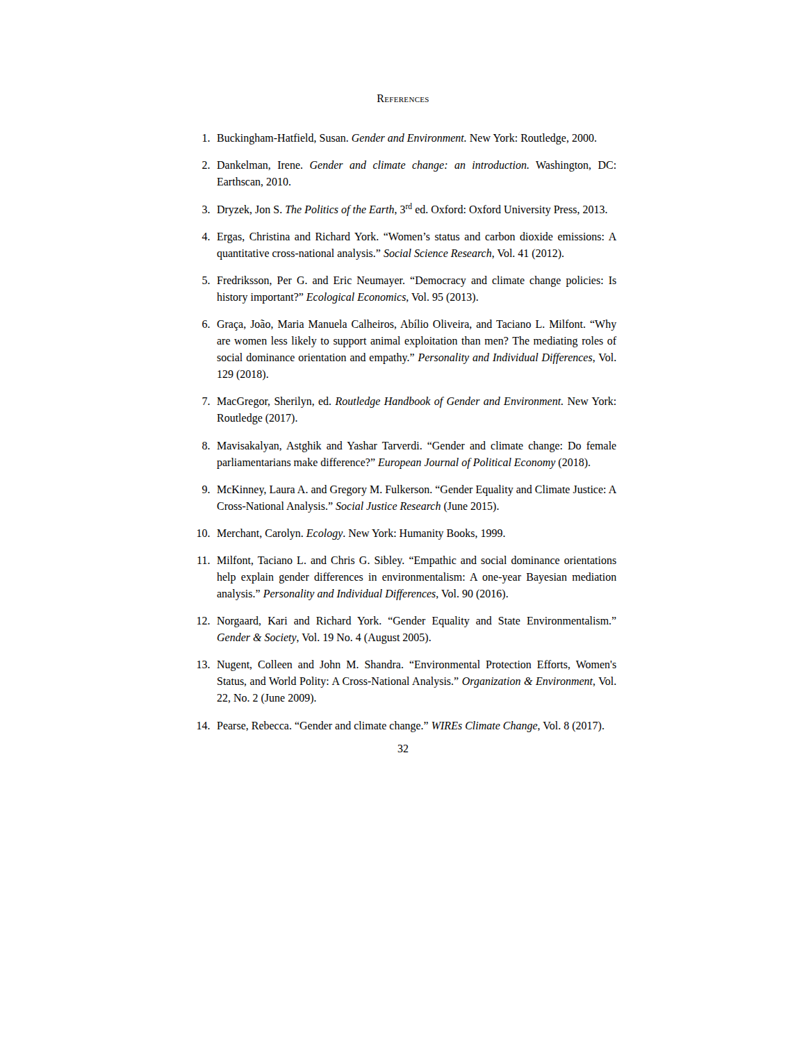References
Buckingham-Hatfield, Susan. Gender and Environment. New York: Routledge, 2000.
Dankelman, Irene. Gender and climate change: an introduction. Washington, DC: Earthscan, 2010.
Dryzek, Jon S. The Politics of the Earth, 3rd ed. Oxford: Oxford University Press, 2013.
Ergas, Christina and Richard York. “Women’s status and carbon dioxide emissions: A quantitative cross-national analysis.” Social Science Research, Vol. 41 (2012).
Fredriksson, Per G. and Eric Neumayer. “Democracy and climate change policies: Is history important?” Ecological Economics, Vol. 95 (2013).
Graça, João, Maria Manuela Calheiros, Abílio Oliveira, and Taciano L. Milfont. “Why are women less likely to support animal exploitation than men? The mediating roles of social dominance orientation and empathy.” Personality and Individual Differences, Vol. 129 (2018).
MacGregor, Sherilyn, ed. Routledge Handbook of Gender and Environment. New York: Routledge (2017).
Mavisakalyan, Astghik and Yashar Tarverdi. “Gender and climate change: Do female parliamentarians make difference?” European Journal of Political Economy (2018).
McKinney, Laura A. and Gregory M. Fulkerson. “Gender Equality and Climate Justice: A Cross-National Analysis.” Social Justice Research (June 2015).
Merchant, Carolyn. Ecology. New York: Humanity Books, 1999.
Milfont, Taciano L. and Chris G. Sibley. “Empathic and social dominance orientations help explain gender differences in environmentalism: A one-year Bayesian mediation analysis.” Personality and Individual Differences, Vol. 90 (2016).
Norgaard, Kari and Richard York. “Gender Equality and State Environmentalism.” Gender & Society, Vol. 19 No. 4 (August 2005).
Nugent, Colleen and John M. Shandra. “Environmental Protection Efforts, Women's Status, and World Polity: A Cross-National Analysis.” Organization & Environment, Vol. 22, No. 2 (June 2009).
Pearse, Rebecca. “Gender and climate change.” WIREs Climate Change, Vol. 8 (2017).
32